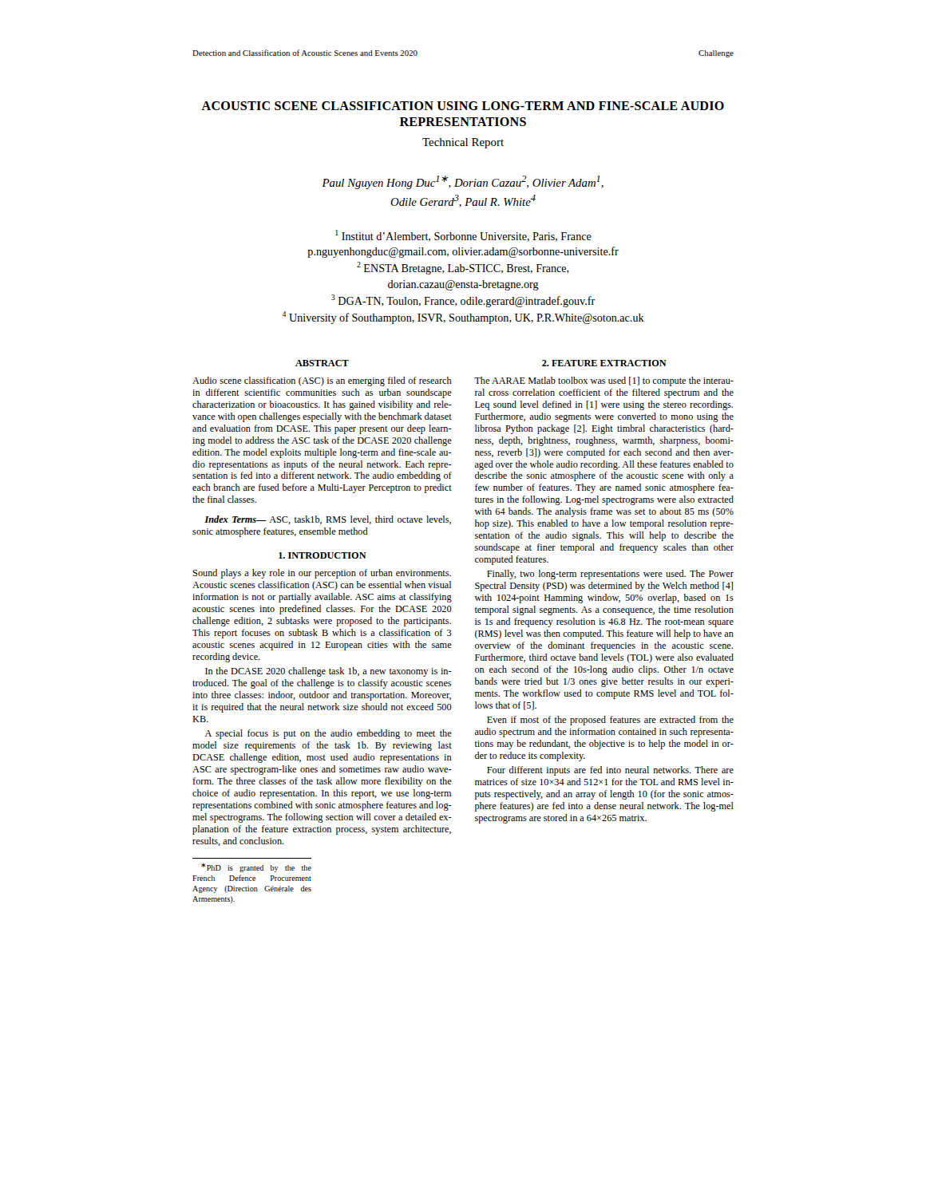Detection and Classification of Acoustic Scenes and Events 2020
Challenge
Acoustic Scene Classification Using Long-Term and Fine-Scale Audio Representations
Technical Report
Paul Nguyen Hong Duc1∗, Dorian Cazau2, Olivier Adam1,
Odile Gerard3, Paul R. White4
1 Institut d’Alembert, Sorbonne Universite, Paris, France
p.nguyenhongduc@gmail.com, olivier.adam@sorbonne-universite.fr
2 ENSTA Bretagne, Lab-STICC, Brest, France,
dorian.cazau@ensta-bretagne.org
3 DGA-TN, Toulon, France, odile.gerard@intradef.gouv.fr
4 University of Southampton, ISVR, Southampton, UK, P.R.White@soton.ac.uk
Abstract
Audio scene classification (ASC) is an emerging filed of research in different scientific communities such as urban soundscape characterization or bioacoustics. It has gained visibility and relevance with open challenges especially with the benchmark dataset and evaluation from DCASE. This paper present our deep learning model to address the ASC task of the DCASE 2020 challenge edition. The model exploits multiple long-term and fine-scale audio representations as inputs of the neural network. Each representation is fed into a different network. The audio embedding of each branch are fused before a Multi-Layer Perceptron to predict the final classes.
Index Terms— ASC, task1b, RMS level, third octave levels, sonic atmosphere features, ensemble method
1. Introduction
Sound plays a key role in our perception of urban environments. Acoustic scenes classification (ASC) can be essential when visual information is not or partially available. ASC aims at classifying acoustic scenes into predefined classes. For the DCASE 2020 challenge edition, 2 subtasks were proposed to the participants. This report focuses on subtask B which is a classification of 3 acoustic scenes acquired in 12 European cities with the same recording device.
In the DCASE 2020 challenge task 1b, a new taxonomy is introduced. The goal of the challenge is to classify acoustic scenes into three classes: indoor, outdoor and transportation. Moreover, it is required that the neural network size should not exceed 500 KB.
A special focus is put on the audio embedding to meet the model size requirements of the task 1b. By reviewing last DCASE challenge edition, most used audio representations in ASC are spectrogram-like ones and sometimes raw audio waveform. The three classes of the task allow more flexibility on the choice of audio representation. In this report, we use long-term representations combined with sonic atmosphere features and log-mel spectrograms. The following section will cover a detailed explanation of the feature extraction process, system architecture, results, and conclusion.
2. Feature Extraction
The AARAE Matlab toolbox was used [1] to compute the interaural cross correlation coefficient of the filtered spectrum and the Leq sound level defined in [1] were using the stereo recordings. Furthermore, audio segments were converted to mono using the librosa Python package [2]. Eight timbral characteristics (hardness, depth, brightness, roughness, warmth, sharpness, boominess, reverb [3]) were computed for each second and then averaged over the whole audio recording. All these features enabled to describe the sonic atmosphere of the acoustic scene with only a few number of features. They are named sonic atmosphere features in the following. Log-mel spectrograms were also extracted with 64 bands. The analysis frame was set to about 85 ms (50% hop size). This enabled to have a low temporal resolution representation of the audio signals. This will help to describe the soundscape at finer temporal and frequency scales than other computed features.
Finally, two long-term representations were used. The Power Spectral Density (PSD) was determined by the Welch method [4] with 1024-point Hamming window, 50% overlap, based on 1s temporal signal segments. As a consequence, the time resolution is 1s and frequency resolution is 46.8 Hz. The root-mean square (RMS) level was then computed. This feature will help to have an overview of the dominant frequencies in the acoustic scene. Furthermore, third octave band levels (TOL) were also evaluated on each second of the 10s-long audio clips. Other 1/n octave bands were tried but 1/3 ones give better results in our experiments. The workflow used to compute RMS level and TOL follows that of [5].
Even if most of the proposed features are extracted from the audio spectrum and the information contained in such representations may be redundant, the objective is to help the model in order to reduce its complexity.
Four different inputs are fed into neural networks. There are matrices of size 10×34 and 512×1 for the TOL and RMS level inputs respectively, and an array of length 10 (for the sonic atmosphere features) are fed into a dense neural network. The log-mel spectrograms are stored in a 64×265 matrix.
∗PhD is granted by the the French Defence Procurement Agency (Direction Générale des Armements).